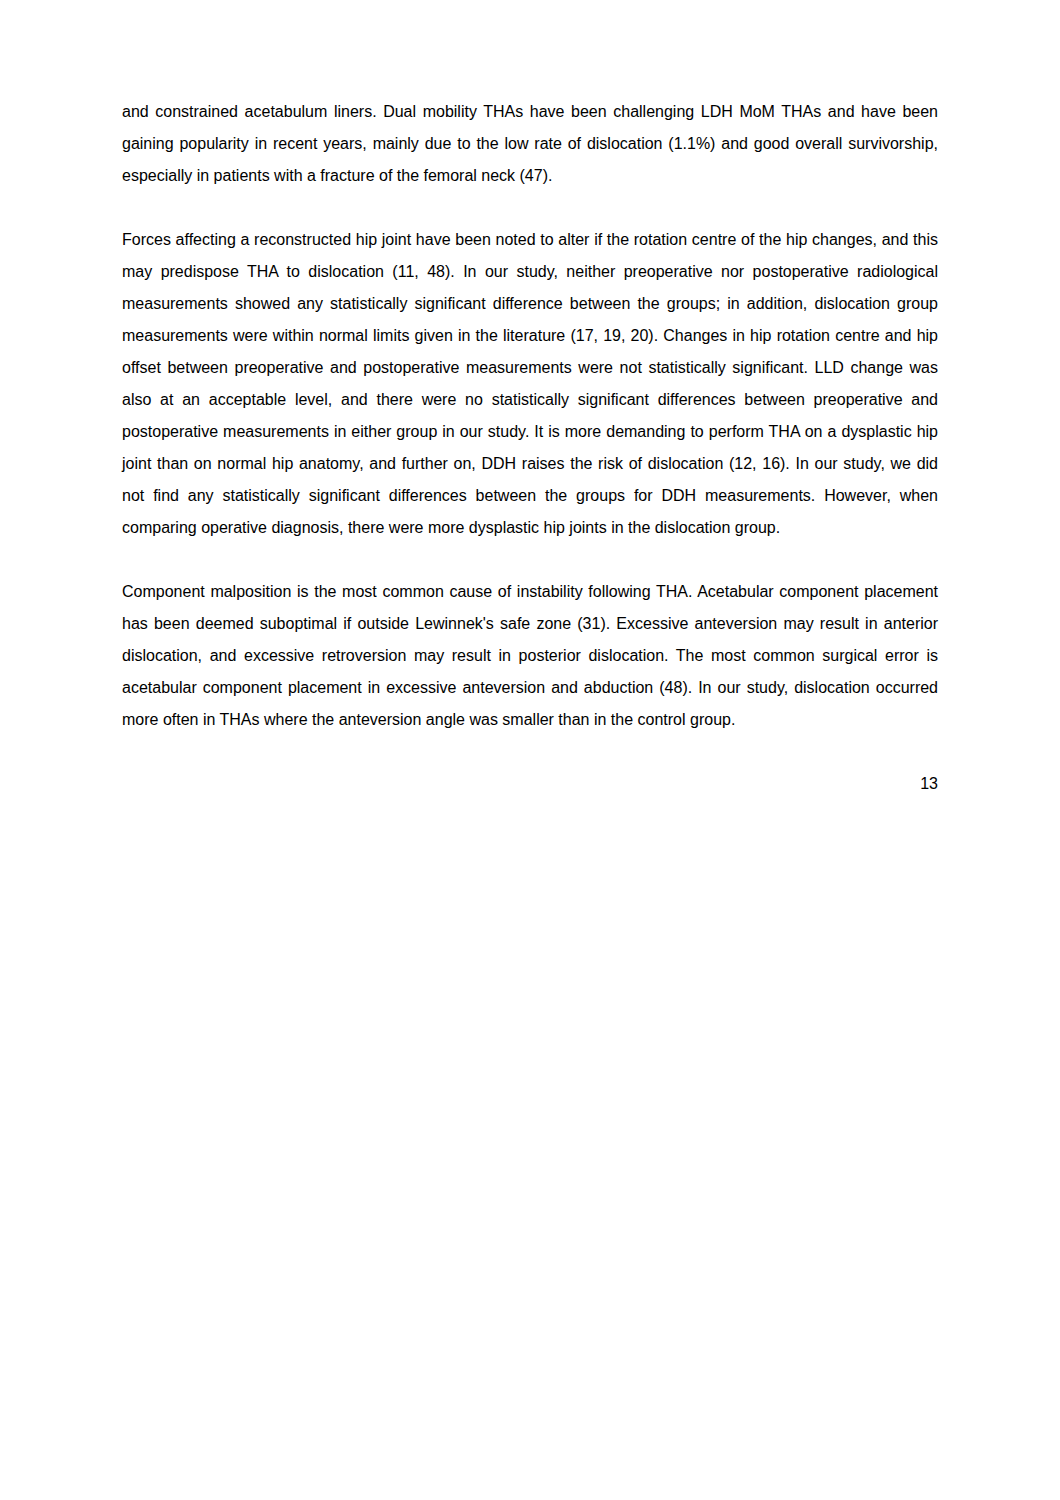and constrained acetabulum liners. Dual mobility THAs have been challenging LDH MoM THAs and have been gaining popularity in recent years, mainly due to the low rate of dislocation (1.1%) and good overall survivorship, especially in patients with a fracture of the femoral neck (47).
Forces affecting a reconstructed hip joint have been noted to alter if the rotation centre of the hip changes, and this may predispose THA to dislocation (11, 48). In our study, neither preoperative nor postoperative radiological measurements showed any statistically significant difference between the groups; in addition, dislocation group measurements were within normal limits given in the literature (17, 19, 20). Changes in hip rotation centre and hip offset between preoperative and postoperative measurements were not statistically significant. LLD change was also at an acceptable level, and there were no statistically significant differences between preoperative and postoperative measurements in either group in our study. It is more demanding to perform THA on a dysplastic hip joint than on normal hip anatomy, and further on, DDH raises the risk of dislocation (12, 16). In our study, we did not find any statistically significant differences between the groups for DDH measurements. However, when comparing operative diagnosis, there were more dysplastic hip joints in the dislocation group.
Component malposition is the most common cause of instability following THA. Acetabular component placement has been deemed suboptimal if outside Lewinnek's safe zone (31). Excessive anteversion may result in anterior dislocation, and excessive retroversion may result in posterior dislocation. The most common surgical error is acetabular component placement in excessive anteversion and abduction (48). In our study, dislocation occurred more often in THAs where the anteversion angle was smaller than in the control group.
13